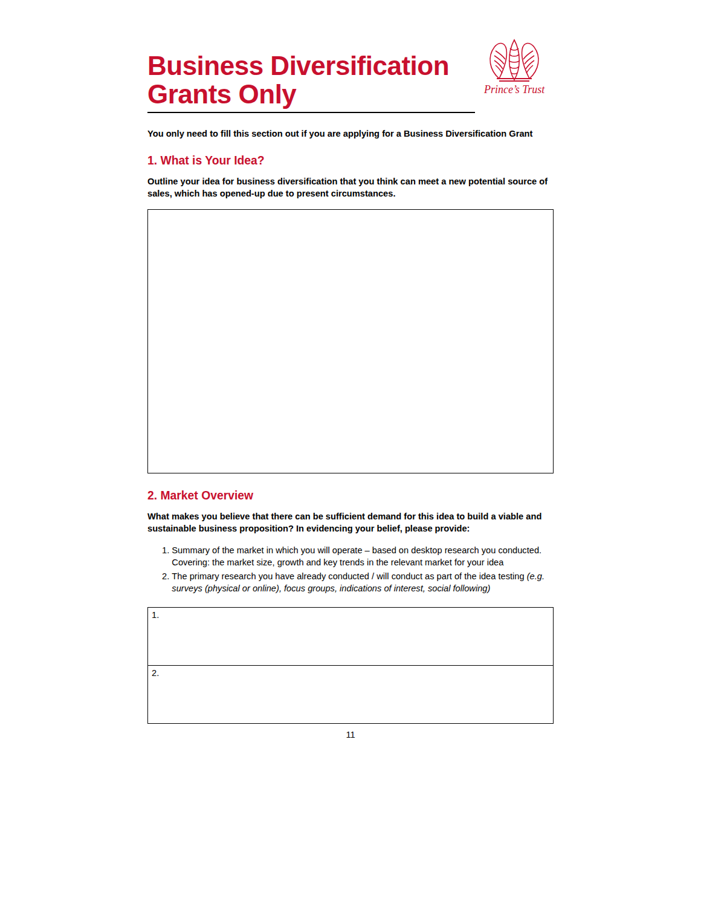Business Diversification Grants Only
Prince’s Trust
You only need to fill this section out if you are applying for a Business Diversification Grant
1. What is Your Idea?
Outline your idea for business diversification that you think can meet a new potential source of sales, which has opened-up due to present circumstances.
2. Market Overview
What makes you believe that there can be sufficient demand for this idea to build a viable and sustainable business proposition? In evidencing your belief, please provide:
Summary of the market in which you will operate – based on desktop research you conducted. Covering: the market size, growth and key trends in the relevant market for your idea
The primary research you have already conducted / will conduct as part of the idea testing (e.g. surveys (physical or online), focus groups, indications of interest, social following)
| 1. |
| 2. |
11